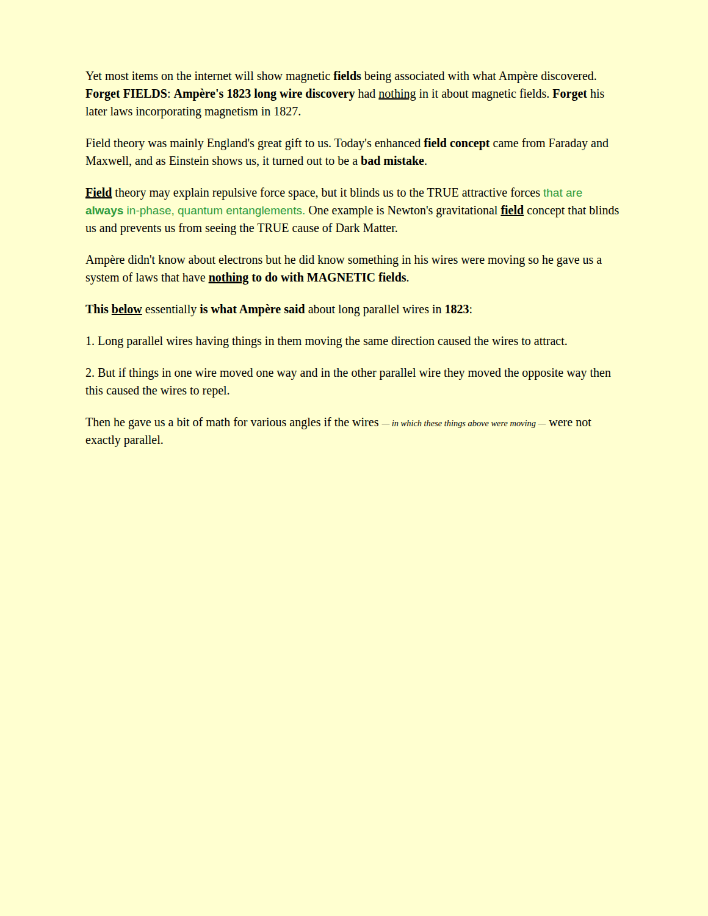Yet most items on the internet will show magnetic fields being associated with what Ampère discovered. Forget FIELDS: Ampère's 1823 long wire discovery had nothing in it about magnetic fields. Forget his later laws incorporating magnetism in 1827.
Field theory was mainly England's great gift to us. Today's enhanced field concept came from Faraday and Maxwell, and as Einstein shows us, it turned out to be a bad mistake.
Field theory may explain repulsive force space, but it blinds us to the TRUE attractive forces that are always in-phase, quantum entanglements. One example is Newton's gravitational field concept that blinds us and prevents us from seeing the TRUE cause of Dark Matter.
Ampère didn't know about electrons but he did know something in his wires were moving so he gave us a system of laws that have nothing to do with MAGNETIC fields.
This below essentially is what Ampère said about long parallel wires in 1823:
1. Long parallel wires having things in them moving the same direction caused the wires to attract.
2. But if things in one wire moved one way and in the other parallel wire they moved the opposite way then this caused the wires to repel.
Then he gave us a bit of math for various angles if the wires — in which these things above were moving — were not exactly parallel.